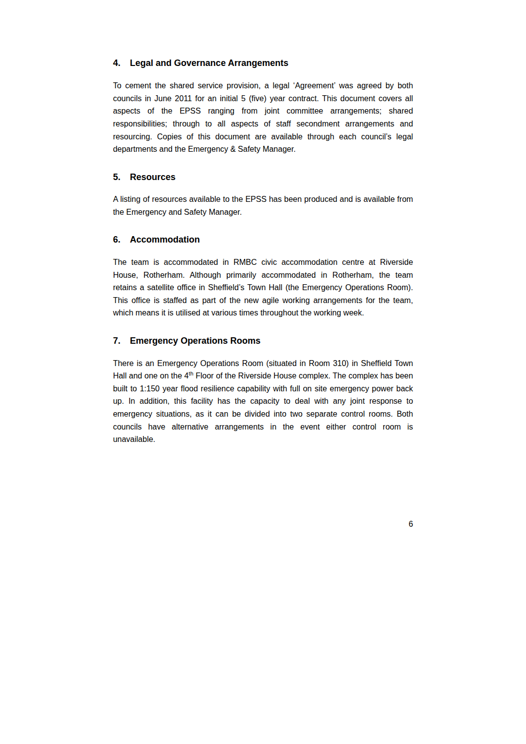4. Legal and Governance Arrangements
To cement the shared service provision, a legal ‘Agreement’ was agreed by both councils in June 2011 for an initial 5 (five) year contract. This document covers all aspects of the EPSS ranging from joint committee arrangements; shared responsibilities; through to all aspects of staff secondment arrangements and resourcing. Copies of this document are available through each council’s legal departments and the Emergency & Safety Manager.
5. Resources
A listing of resources available to the EPSS has been produced and is available from the Emergency and Safety Manager.
6. Accommodation
The team is accommodated in RMBC civic accommodation centre at Riverside House, Rotherham. Although primarily accommodated in Rotherham, the team retains a satellite office in Sheffield’s Town Hall (the Emergency Operations Room). This office is staffed as part of the new agile working arrangements for the team, which means it is utilised at various times throughout the working week.
7. Emergency Operations Rooms
There is an Emergency Operations Room (situated in Room 310) in Sheffield Town Hall and one on the 4th Floor of the Riverside House complex. The complex has been built to 1:150 year flood resilience capability with full on site emergency power back up. In addition, this facility has the capacity to deal with any joint response to emergency situations, as it can be divided into two separate control rooms. Both councils have alternative arrangements in the event either control room is unavailable.
6